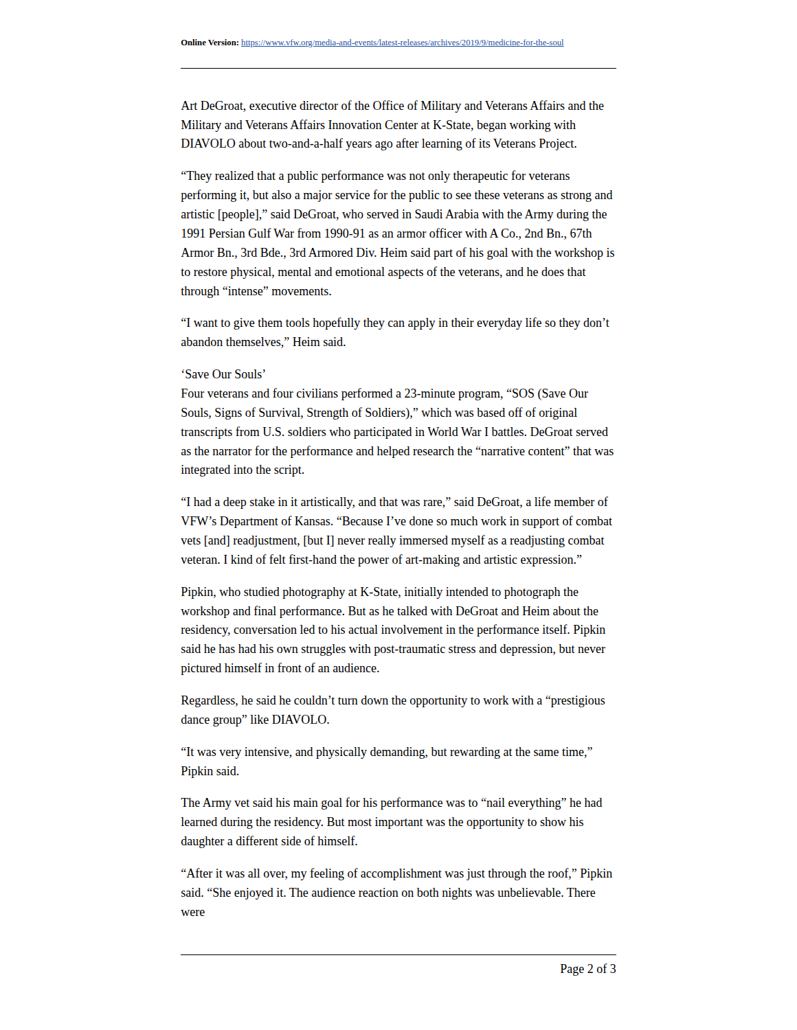Online Version: https://www.vfw.org/media-and-events/latest-releases/archives/2019/9/medicine-for-the-soul
Art DeGroat, executive director of the Office of Military and Veterans Affairs and the Military and Veterans Affairs Innovation Center at K-State, began working with DIAVOLO about two-and-a-half years ago after learning of its Veterans Project.
“They realized that a public performance was not only therapeutic for veterans performing it, but also a major service for the public to see these veterans as strong and artistic [people],” said DeGroat, who served in Saudi Arabia with the Army during the 1991 Persian Gulf War from 1990-91 as an armor officer with A Co., 2nd Bn., 67th Armor Bn., 3rd Bde., 3rd Armored Div. Heim said part of his goal with the workshop is to restore physical, mental and emotional aspects of the veterans, and he does that through “intense” movements.
“I want to give them tools hopefully they can apply in their everyday life so they don’t abandon themselves,” Heim said.
‘Save Our Souls’
Four veterans and four civilians performed a 23-minute program, “SOS (Save Our Souls, Signs of Survival, Strength of Soldiers),” which was based off of original transcripts from U.S. soldiers who participated in World War I battles. DeGroat served as the narrator for the performance and helped research the “narrative content” that was integrated into the script.
“I had a deep stake in it artistically, and that was rare,” said DeGroat, a life member of VFW’s Department of Kansas. “Because I’ve done so much work in support of combat vets [and] readjustment, [but I] never really immersed myself as a readjusting combat veteran. I kind of felt first-hand the power of art-making and artistic expression.”
Pipkin, who studied photography at K-State, initially intended to photograph the workshop and final performance. But as he talked with DeGroat and Heim about the residency, conversation led to his actual involvement in the performance itself. Pipkin said he has had his own struggles with post-traumatic stress and depression, but never pictured himself in front of an audience.
Regardless, he said he couldn’t turn down the opportunity to work with a “prestigious dance group” like DIAVOLO.
“It was very intensive, and physically demanding, but rewarding at the same time,” Pipkin said.
The Army vet said his main goal for his performance was to “nail everything” he had learned during the residency. But most important was the opportunity to show his daughter a different side of himself.
“After it was all over, my feeling of accomplishment was just through the roof,” Pipkin said. “She enjoyed it. The audience reaction on both nights was unbelievable. There were
Page 2 of 3